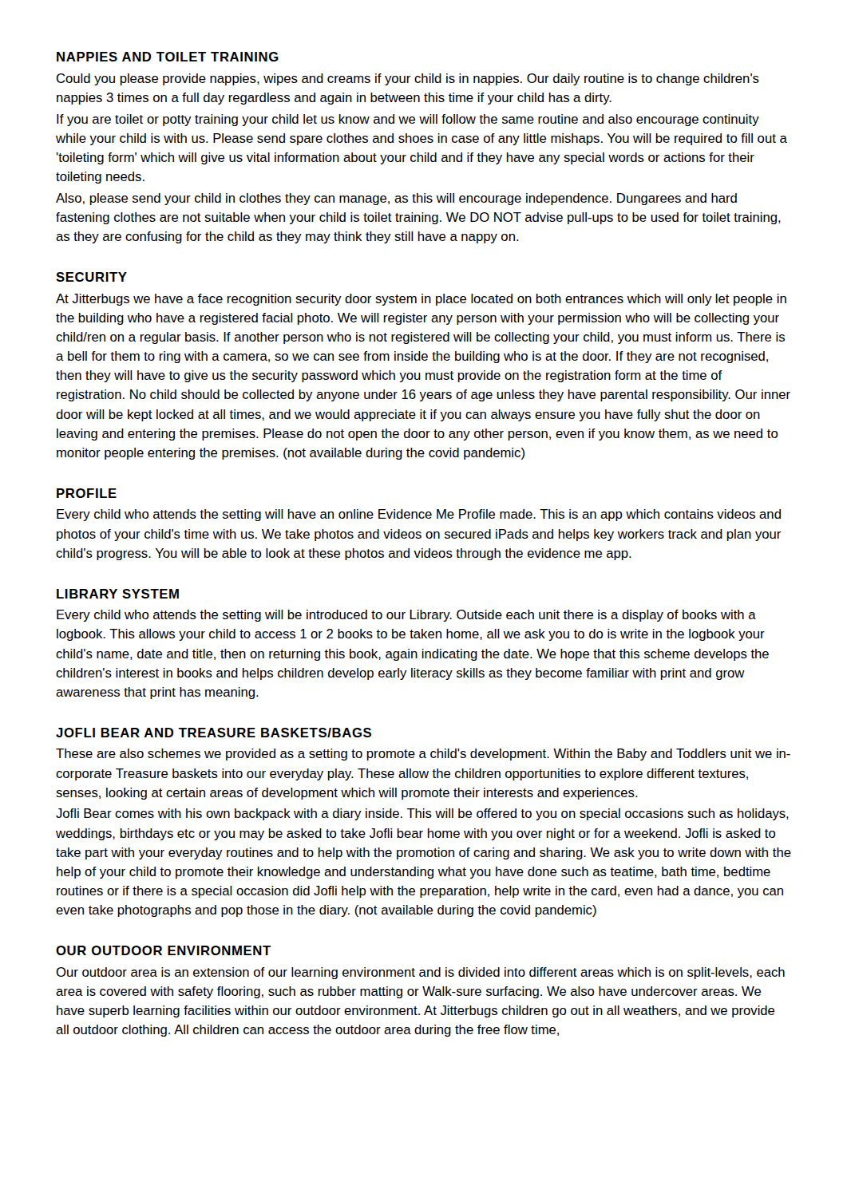Nappies and Toilet Training
Could you please provide nappies, wipes and creams if your child is in nappies. Our daily routine is to change children's nappies 3 times on a full day regardless and again in between this time if your child has a dirty.
If you are toilet or potty training your child let us know and we will follow the same routine and also encourage continuity while your child is with us. Please send spare clothes and shoes in case of any little mishaps. You will be required to fill out a 'toileting form' which will give us vital information about your child and if they have any special words or actions for their toileting needs.
Also, please send your child in clothes they can manage, as this will encourage independence. Dungarees and hard fastening clothes are not suitable when your child is toilet training. We DO NOT advise pull-ups to be used for toilet training, as they are confusing for the child as they may think they still have a nappy on.
Security
At Jitterbugs we have a face recognition security door system in place located on both entrances which will only let people in the building who have a registered facial photo. We will register any person with your permission who will be collecting your child/ren on a regular basis. If another person who is not registered will be collecting your child, you must inform us. There is a bell for them to ring with a camera, so we can see from inside the building who is at the door. If they are not recognised, then they will have to give us the security password which you must provide on the registration form at the time of registration. No child should be collected by anyone under 16 years of age unless they have parental responsibility. Our inner door will be kept locked at all times, and we would appreciate it if you can always ensure you have fully shut the door on leaving and entering the premises. Please do not open the door to any other person, even if you know them, as we need to monitor people entering the premises. (not available during the covid pandemic)
Profile
Every child who attends the setting will have an online Evidence Me Profile made. This is an app which contains videos and photos of your child's time with us. We take photos and videos on secured iPads and helps key workers track and plan your child's progress. You will be able to look at these photos and videos through the evidence me app.
Library System
Every child who attends the setting will be introduced to our Library. Outside each unit there is a display of books with a logbook. This allows your child to access 1 or 2 books to be taken home, all we ask you to do is write in the logbook your child's name, date and title, then on returning this book, again indicating the date. We hope that this scheme develops the children's interest in books and helps children develop early literacy skills as they become familiar with print and grow awareness that print has meaning.
Jofli Bear and Treasure Baskets/Bags
These are also schemes we provided as a setting to promote a child's development. Within the Baby and Toddlers unit we in-corporate Treasure baskets into our everyday play. These allow the children opportunities to explore different textures, senses, looking at certain areas of development which will promote their interests and experiences.
Jofli Bear comes with his own backpack with a diary inside. This will be offered to you on special occasions such as holidays, weddings, birthdays etc or you may be asked to take Jofli bear home with you over night or for a weekend. Jofli is asked to take part with your everyday routines and to help with the promotion of caring and sharing. We ask you to write down with the help of your child to promote their knowledge and understanding what you have done such as teatime, bath time, bedtime routines or if there is a special occasion did Jofli help with the preparation, help write in the card, even had a dance, you can even take photographs and pop those in the diary. (not available during the covid pandemic)
Our Outdoor Environment
Our outdoor area is an extension of our learning environment and is divided into different areas which is on split-levels, each area is covered with safety flooring, such as rubber matting or Walk-sure surfacing. We also have undercover areas. We have superb learning facilities within our outdoor environment. At Jitterbugs children go out in all weathers, and we provide all outdoor clothing. All children can access the outdoor area during the free flow time,